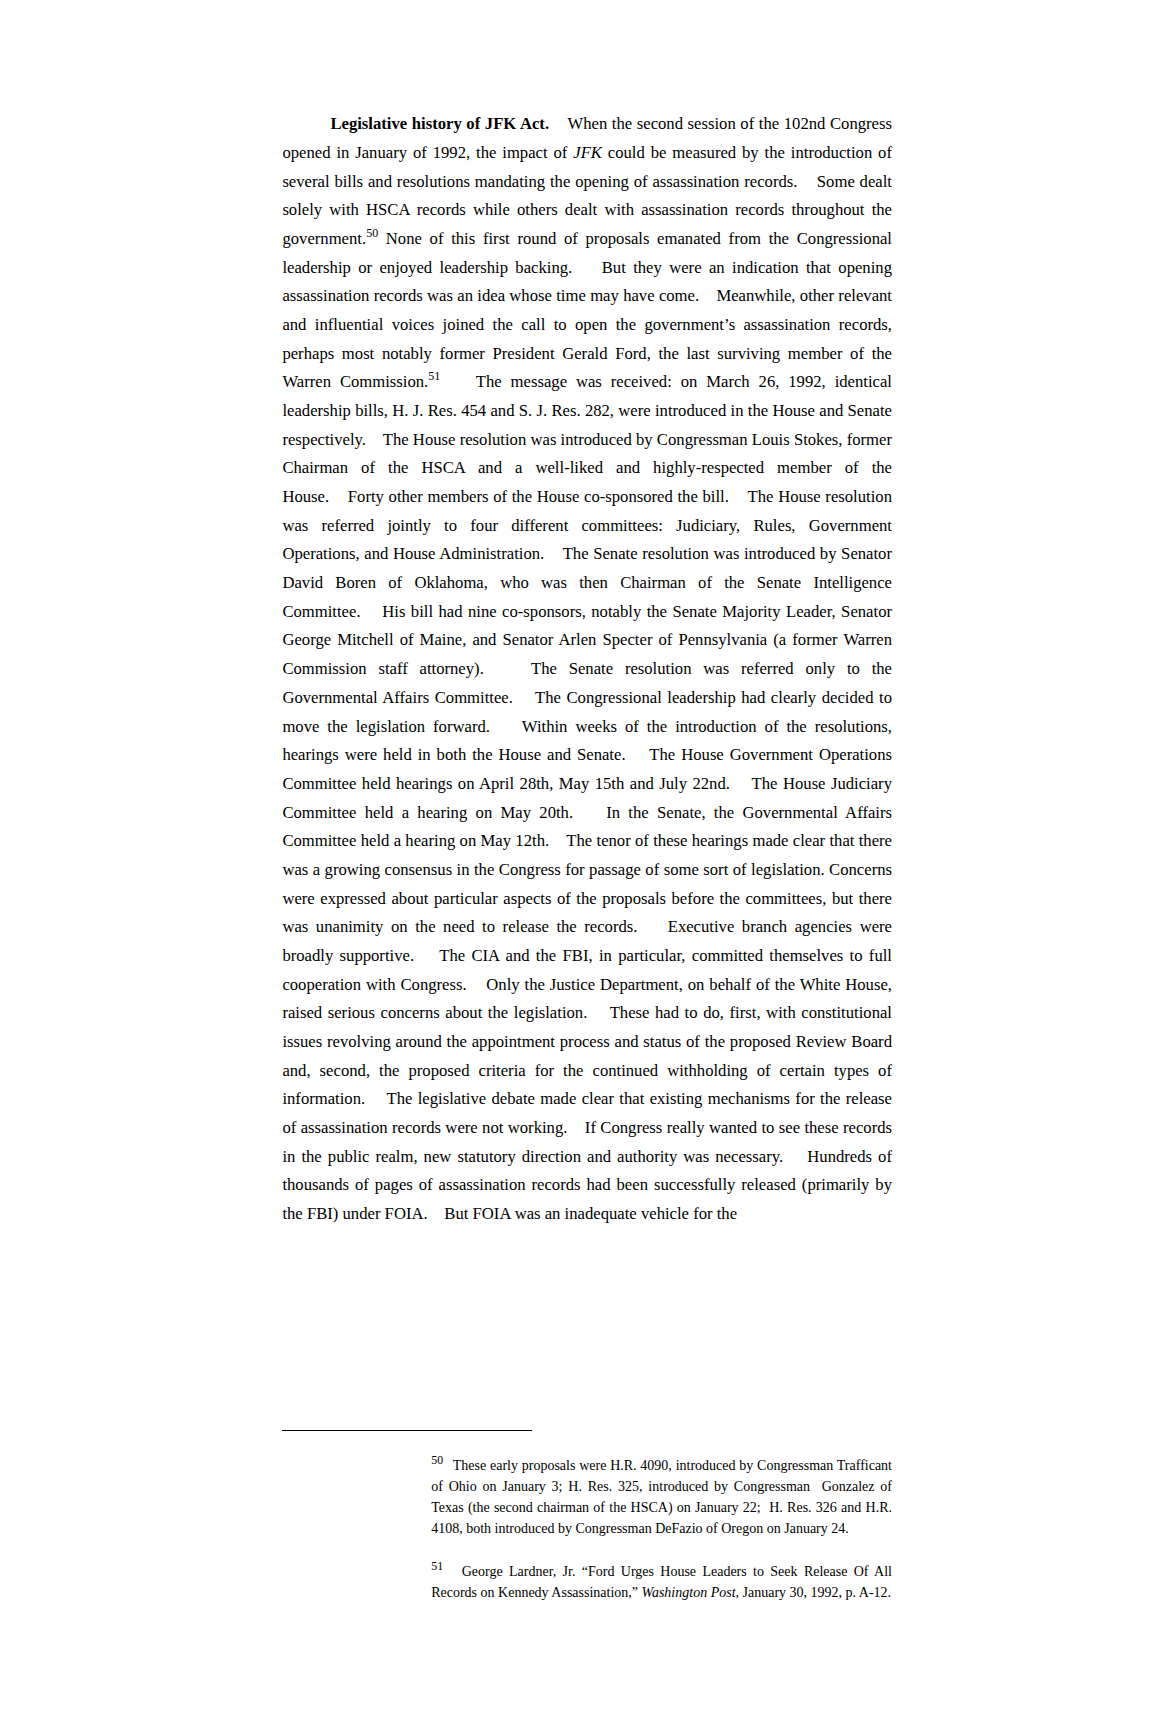Legislative history of JFK Act. When the second session of the 102nd Congress opened in January of 1992, the impact of JFK could be measured by the introduction of several bills and resolutions mandating the opening of assassination records. Some dealt solely with HSCA records while others dealt with assassination records throughout the government.50 None of this first round of proposals emanated from the Congressional leadership or enjoyed leadership backing. But they were an indication that opening assassination records was an idea whose time may have come. Meanwhile, other relevant and influential voices joined the call to open the government’s assassination records, perhaps most notably former President Gerald Ford, the last surviving member of the Warren Commission.51 The message was received: on March 26, 1992, identical leadership bills, H. J. Res. 454 and S. J. Res. 282, were introduced in the House and Senate respectively. The House resolution was introduced by Congressman Louis Stokes, former Chairman of the HSCA and a well-liked and highly-respected member of the House. Forty other members of the House co-sponsored the bill. The House resolution was referred jointly to four different committees: Judiciary, Rules, Government Operations, and House Administration. The Senate resolution was introduced by Senator David Boren of Oklahoma, who was then Chairman of the Senate Intelligence Committee. His bill had nine co-sponsors, notably the Senate Majority Leader, Senator George Mitchell of Maine, and Senator Arlen Specter of Pennsylvania (a former Warren Commission staff attorney). The Senate resolution was referred only to the Governmental Affairs Committee. The Congressional leadership had clearly decided to move the legislation forward. Within weeks of the introduction of the resolutions, hearings were held in both the House and Senate. The House Government Operations Committee held hearings on April 28th, May 15th and July 22nd. The House Judiciary Committee held a hearing on May 20th. In the Senate, the Governmental Affairs Committee held a hearing on May 12th. The tenor of these hearings made clear that there was a growing consensus in the Congress for passage of some sort of legislation. Concerns were expressed about particular aspects of the proposals before the committees, but there was unanimity on the need to release the records. Executive branch agencies were broadly supportive. The CIA and the FBI, in particular, committed themselves to full cooperation with Congress. Only the Justice Department, on behalf of the White House, raised serious concerns about the legislation. These had to do, first, with constitutional issues revolving around the appointment process and status of the proposed Review Board and, second, the proposed criteria for the continued withholding of certain types of information. The legislative debate made clear that existing mechanisms for the release of assassination records were not working. If Congress really wanted to see these records in the public realm, new statutory direction and authority was necessary. Hundreds of thousands of pages of assassination records had been successfully released (primarily by the FBI) under FOIA. But FOIA was an inadequate vehicle for the
50 These early proposals were H.R. 4090, introduced by Congressman Trafficant of Ohio on January 3; H. Res. 325, introduced by Congressman Gonzalez of Texas (the second chairman of the HSCA) on January 22; H. Res. 326 and H.R. 4108, both introduced by Congressman DeFazio of Oregon on January 24.
51 George Lardner, Jr. “Ford Urges House Leaders to Seek Release Of All Records on Kennedy Assassination,” Washington Post, January 30, 1992, p. A-12.